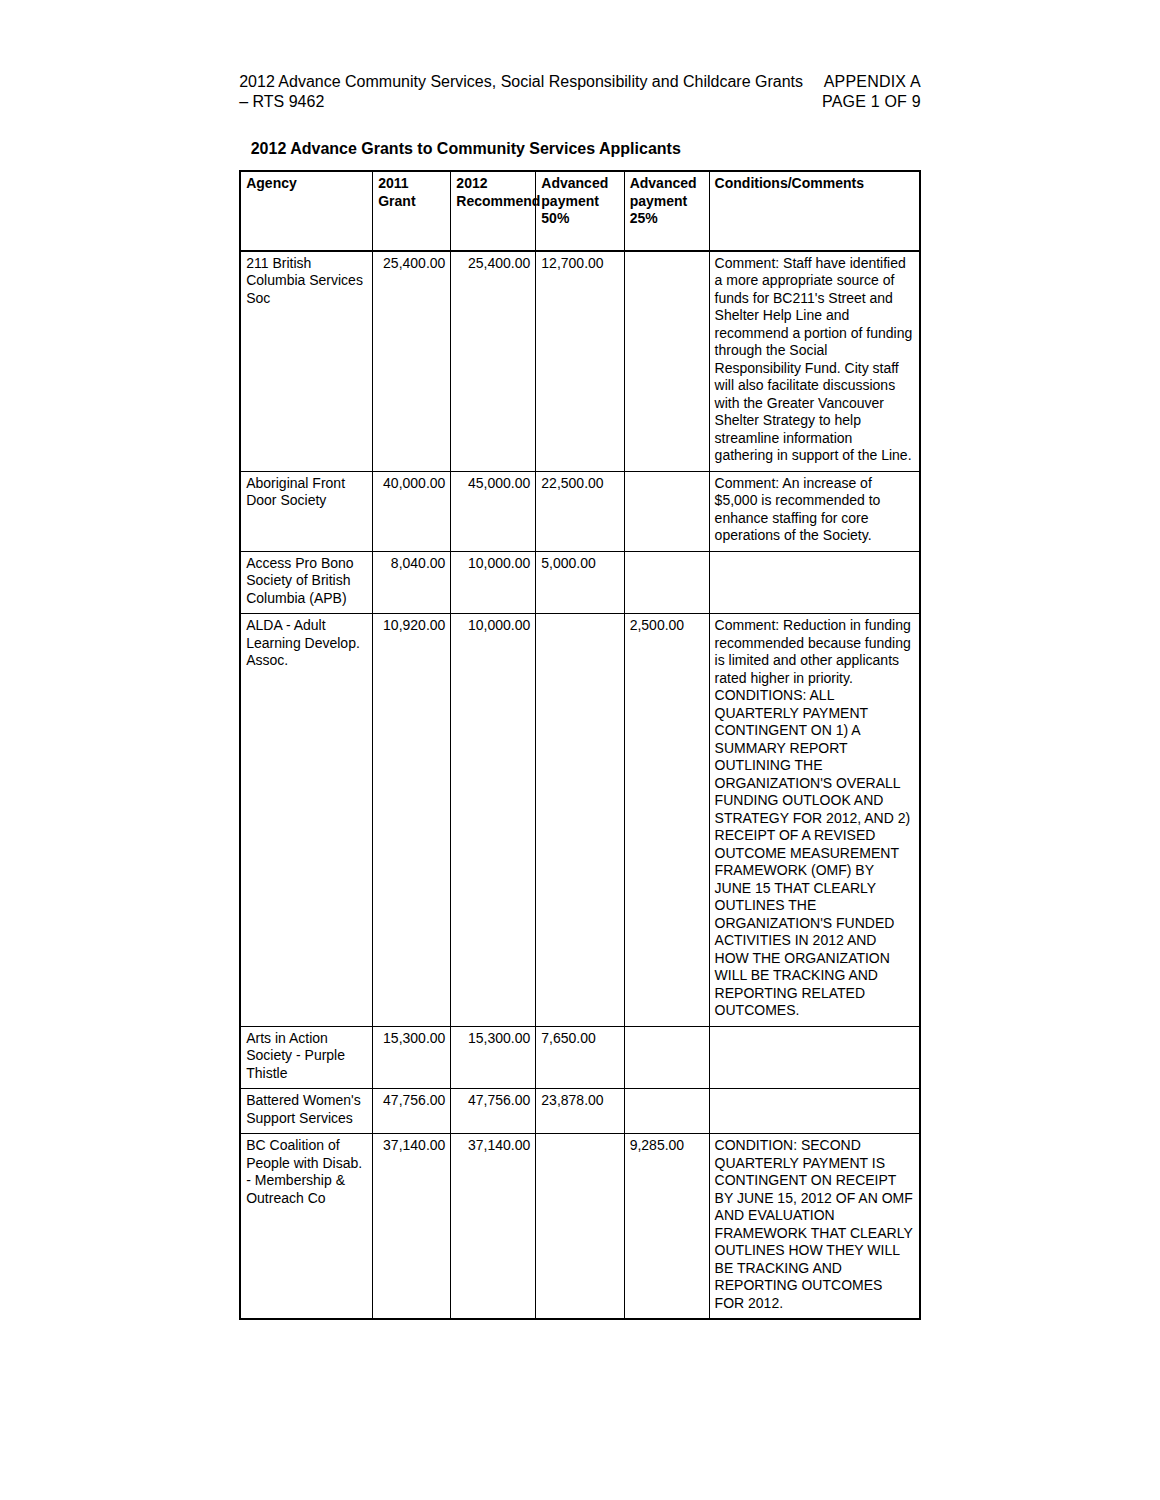2012 Advance Community Services, Social Responsibility and Childcare Grants
– RTS 9462
APPENDIX A
PAGE 1 OF 9
2012 Advance Grants to Community Services Applicants
| Agency | 2011 Grant | 2012 Recommend | Advanced payment 50% | Advanced payment 25% | Conditions/Comments |
| --- | --- | --- | --- | --- | --- |
| 211 British Columbia Services Soc | 25,400.00 | 25,400.00 | 12,700.00 | | Comment: Staff have identified a more appropriate source of funds for BC211's Street and Shelter Help Line and recommend a portion of funding through the Social Responsibility Fund. City staff will also facilitate discussions with the Greater Vancouver Shelter Strategy to help streamline information gathering in support of the Line. |
| Aboriginal Front Door Society | 40,000.00 | 45,000.00 | 22,500.00 | | Comment: An increase of $5,000 is recommended to enhance staffing for core operations of the Society. |
| Access Pro Bono Society of British Columbia (APB) | 8,040.00 | 10,000.00 | 5,000.00 | | |
| ALDA - Adult Learning Develop. Assoc. | 10,920.00 | 10,000.00 | | 2,500.00 | Comment: Reduction in funding recommended because funding is limited and other applicants rated higher in priority. CONDITIONS: ALL QUARTERLY PAYMENT CONTINGENT ON 1) A SUMMARY REPORT OUTLINING THE ORGANIZATION'S OVERALL FUNDING OUTLOOK AND STRATEGY FOR 2012, AND 2) RECEIPT OF A REVISED OUTCOME MEASUREMENT FRAMEWORK (OMF) BY JUNE 15 THAT CLEARLY OUTLINES THE ORGANIZATION'S FUNDED ACTIVITIES IN 2012 AND HOW THE ORGANIZATION WILL BE TRACKING AND REPORTING RELATED OUTCOMES. |
| Arts in Action Society - Purple Thistle | 15,300.00 | 15,300.00 | 7,650.00 | | |
| Battered Women's Support Services | 47,756.00 | 47,756.00 | 23,878.00 | | |
| BC Coalition of People with Disab. - Membership & Outreach Co | 37,140.00 | 37,140.00 | | 9,285.00 | CONDITION: SECOND QUARTERLY PAYMENT IS CONTINGENT ON RECEIPT BY JUNE 15, 2012 OF AN OMF AND EVALUATION FRAMEWORK THAT CLEARLY OUTLINES HOW THEY WILL BE TRACKING AND REPORTING OUTCOMES FOR 2012. |